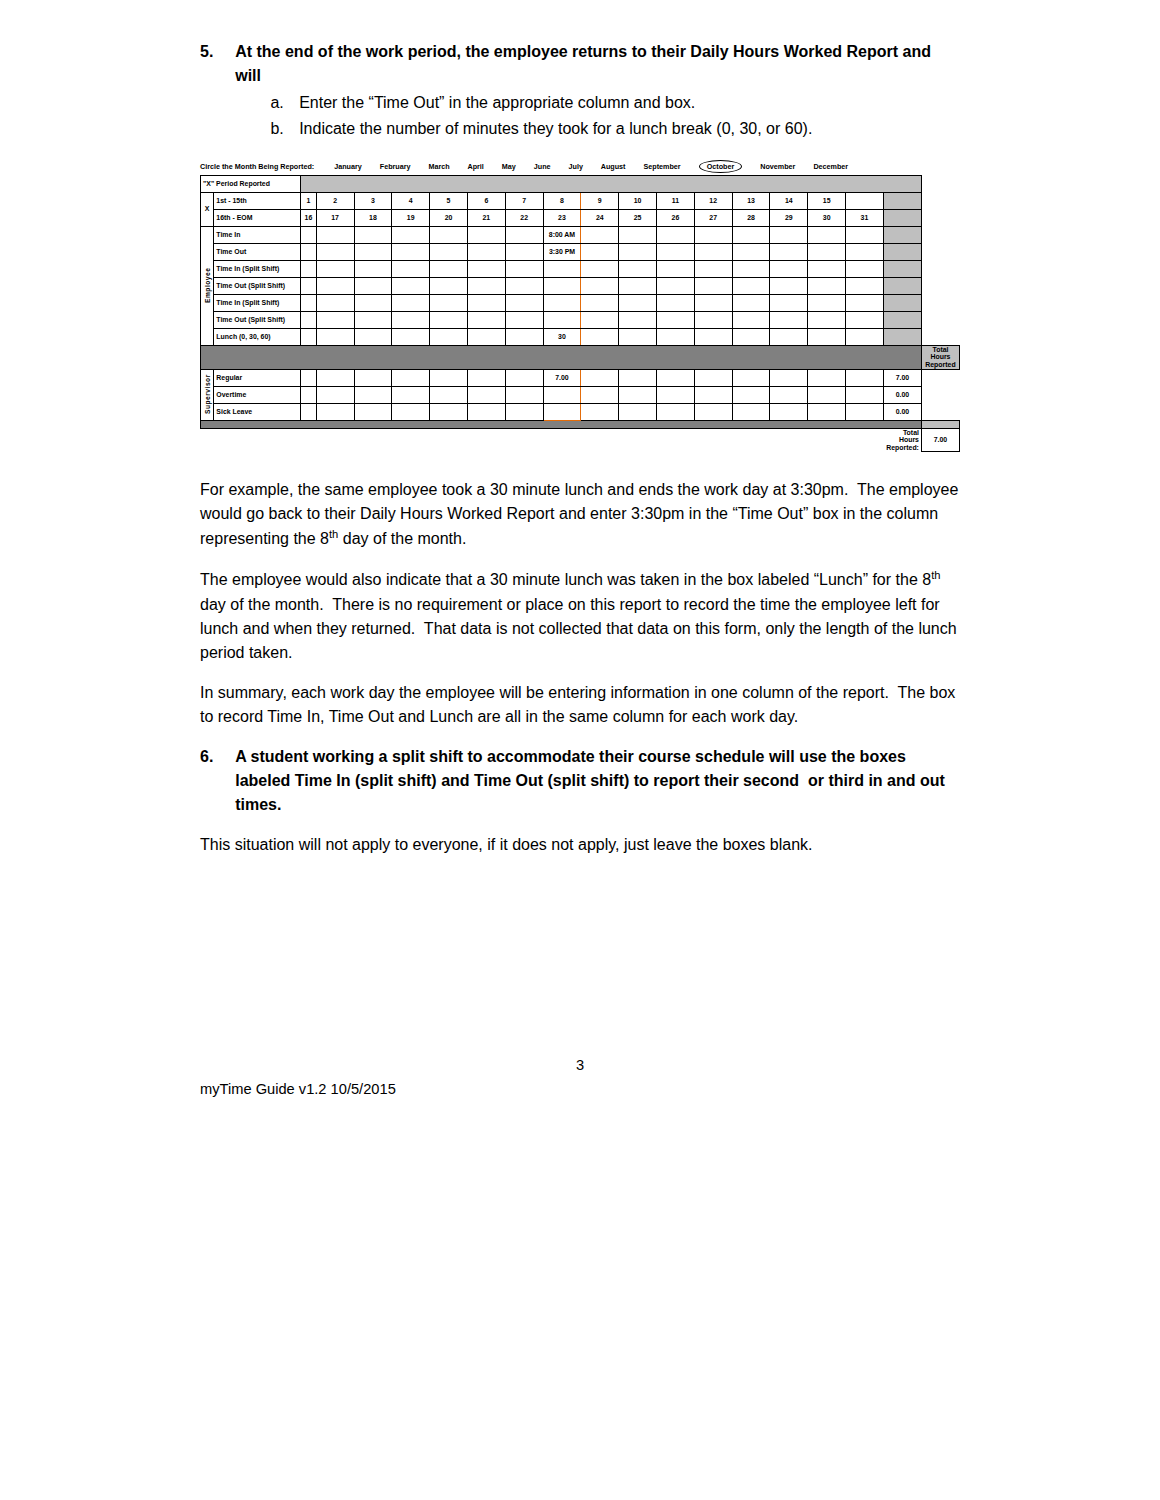5. At the end of the work period, the employee returns to their Daily Hours Worked Report and will
a. Enter the “Time Out” in the appropriate column and box.
b. Indicate the number of minutes they took for a lunch break (0, 30, or 60).
Circle the Month Being Reported: January February March April May June July August September October November December
| "X" Period Reported | |
| X | 1st - 15th | 1 | 2 | 3 | 4 | 5 | 6 | 7 | 8 | 9 | 10 | 11 | 12 | 13 | 14 | 15 | | |
| 16th - EOM | 16 | 17 | 18 | 19 | 20 | 21 | 22 | 23 | 24 | 25 | 26 | 27 | 28 | 29 | 30 | 31 | |
| Employee | Time In | | | | | | | | 8:00 AM | | | | | | | | | |
| Time Out | | | | | | | | 3:30 PM | | | | | | | | | |
| Time In (Split Shift) | | | | | | | | | | | | | | | | | |
| Time Out (Split Shift) | | | | | | | | | | | | | | | | | |
| Time In (Split Shift) | | | | | | | | | | | | | | | | | |
| Time Out (Split Shift) | | | | | | | | | | | | | | | | | |
| Lunch (0, 30, 60) | | | | | | | | 30 | | | | | | | | | |
| | Total Hours Reported |
| Supervisor | Regular | | | | | | | | 7.00 | | | | | | | | | 7.00 |
| Overtime | | | | | | | | | | | | | | | | | 0.00 |
| Sick Leave | | | | | | | | | | | | | | | | | 0.00 |
| | Total Hours Reported: | 7.00 |
For example, the same employee took a 30 minute lunch and ends the work day at 3:30pm. The employee would go back to their Daily Hours Worked Report and enter 3:30pm in the “Time Out” box in the column representing the 8th day of the month.
The employee would also indicate that a 30 minute lunch was taken in the box labeled “Lunch” for the 8th day of the month. There is no requirement or place on this report to record the time the employee left for lunch and when they returned. That data is not collected that data on this form, only the length of the lunch period taken.
In summary, each work day the employee will be entering information in one column of the report. The box to record Time In, Time Out and Lunch are all in the same column for each work day.
6. A student working a split shift to accommodate their course schedule will use the boxes labeled Time In (split shift) and Time Out (split shift) to report their second or third in and out times.
This situation will not apply to everyone, if it does not apply, just leave the boxes blank.
3
myTime Guide v1.2 10/5/2015